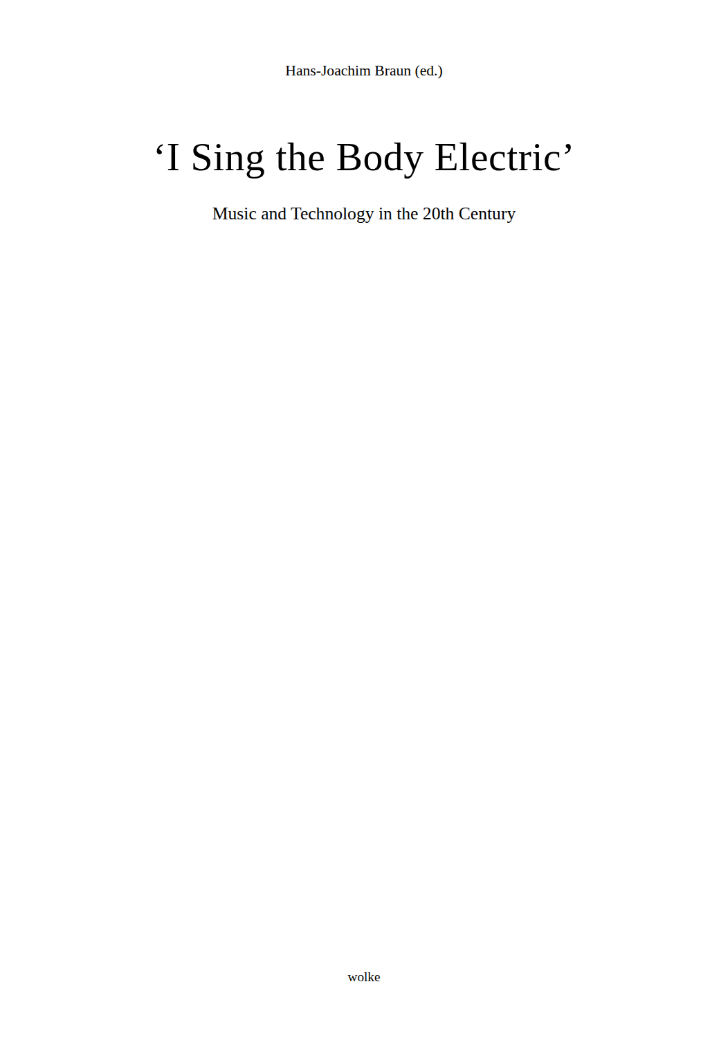Hans-Joachim Braun (ed.)
‘I Sing the Body Electric’
Music and Technology in the 20th Century
wolke